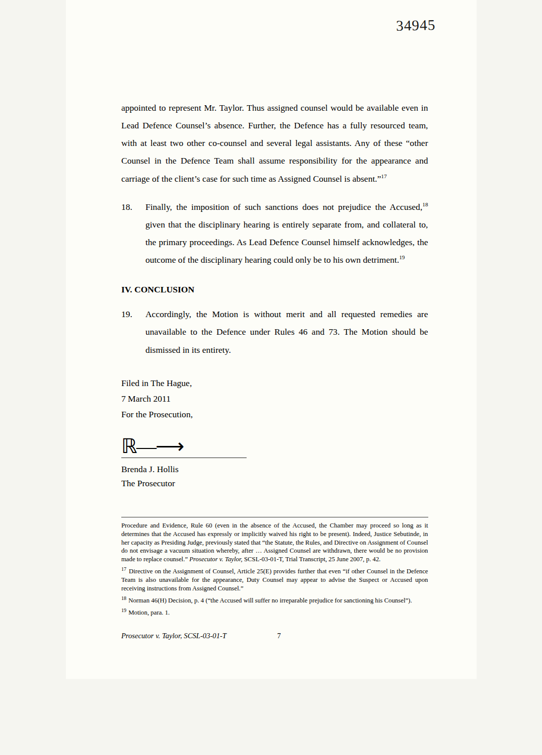34945
appointed to represent Mr. Taylor. Thus assigned counsel would be available even in Lead Defence Counsel’s absence. Further, the Defence has a fully resourced team, with at least two other co-counsel and several legal assistants. Any of these “other Counsel in the Defence Team shall assume responsibility for the appearance and carriage of the client’s case for such time as Assigned Counsel is absent.”17
18. Finally, the imposition of such sanctions does not prejudice the Accused,18 given that the disciplinary hearing is entirely separate from, and collateral to, the primary proceedings. As Lead Defence Counsel himself acknowledges, the outcome of the disciplinary hearing could only be to his own detriment.19
IV. CONCLUSION
19. Accordingly, the Motion is without merit and all requested remedies are unavailable to the Defence under Rules 46 and 73. The Motion should be dismissed in its entirety.
Filed in The Hague,
7 March 2011
For the Prosecution,
ℝ—⟶
Brenda J. Hollis
The Prosecutor
Procedure and Evidence, Rule 60 (even in the absence of the Accused, the Chamber may proceed so long as it determines that the Accused has expressly or implicitly waived his right to be present). Indeed, Justice Sebutinde, in her capacity as Presiding Judge, previously stated that “the Statute, the Rules, and Directive on Assignment of Counsel do not envisage a vacuum situation whereby, after … Assigned Counsel are withdrawn, there would be no provision made to replace counsel.” Prosecutor v. Taylor, SCSL-03-01-T, Trial Transcript, 25 June 2007, p. 42.
17 Directive on the Assignment of Counsel, Article 25(E) provides further that even “if other Counsel in the Defence Team is also unavailable for the appearance, Duty Counsel may appear to advise the Suspect or Accused upon receiving instructions from Assigned Counsel.”
18 Norman 46(H) Decision, p. 4 (“the Accused will suffer no irreparable prejudice for sanctioning his Counsel”).
19 Motion, para. 1.
Prosecutor v. Taylor, SCSL-03-01-T 7